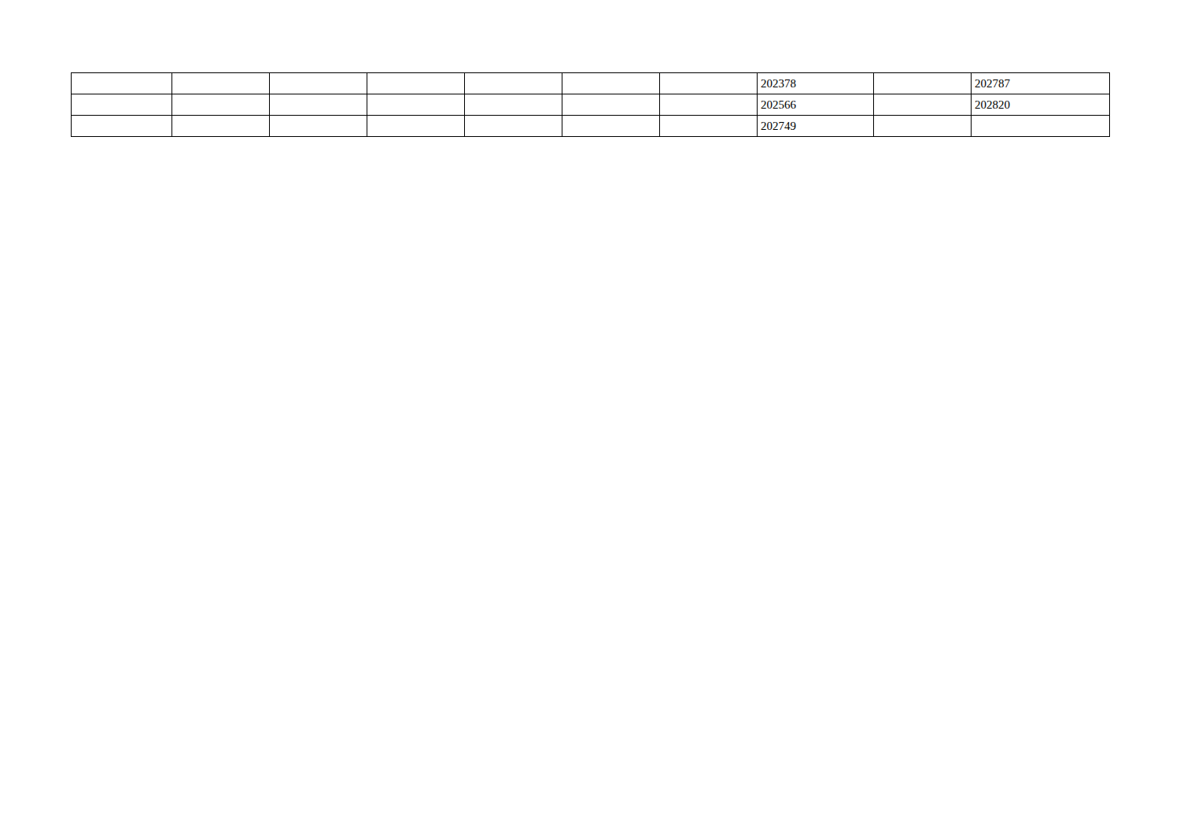| | | | | | | | 202378 | | 202787 |
| | | | | | | | 202566 | | 202820 |
| | | | | | | | 202749 | | |